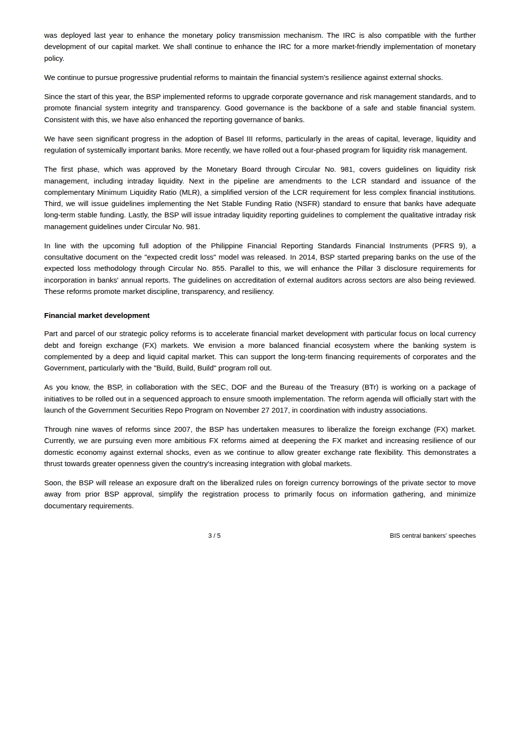was deployed last year to enhance the monetary policy transmission mechanism. The IRC is also compatible with the further development of our capital market. We shall continue to enhance the IRC for a more market-friendly implementation of monetary policy.
We continue to pursue progressive prudential reforms to maintain the financial system's resilience against external shocks.
Since the start of this year, the BSP implemented reforms to upgrade corporate governance and risk management standards, and to promote financial system integrity and transparency. Good governance is the backbone of a safe and stable financial system. Consistent with this, we have also enhanced the reporting governance of banks.
We have seen significant progress in the adoption of Basel III reforms, particularly in the areas of capital, leverage, liquidity and regulation of systemically important banks. More recently, we have rolled out a four-phased program for liquidity risk management.
The first phase, which was approved by the Monetary Board through Circular No. 981, covers guidelines on liquidity risk management, including intraday liquidity. Next in the pipeline are amendments to the LCR standard and issuance of the complementary Minimum Liquidity Ratio (MLR), a simplified version of the LCR requirement for less complex financial institutions. Third, we will issue guidelines implementing the Net Stable Funding Ratio (NSFR) standard to ensure that banks have adequate long-term stable funding. Lastly, the BSP will issue intraday liquidity reporting guidelines to complement the qualitative intraday risk management guidelines under Circular No. 981.
In line with the upcoming full adoption of the Philippine Financial Reporting Standards Financial Instruments (PFRS 9), a consultative document on the "expected credit loss" model was released. In 2014, BSP started preparing banks on the use of the expected loss methodology through Circular No. 855. Parallel to this, we will enhance the Pillar 3 disclosure requirements for incorporation in banks' annual reports. The guidelines on accreditation of external auditors across sectors are also being reviewed. These reforms promote market discipline, transparency, and resiliency.
Financial market development
Part and parcel of our strategic policy reforms is to accelerate financial market development with particular focus on local currency debt and foreign exchange (FX) markets. We envision a more balanced financial ecosystem where the banking system is complemented by a deep and liquid capital market. This can support the long-term financing requirements of corporates and the Government, particularly with the "Build, Build, Build" program roll out.
As you know, the BSP, in collaboration with the SEC, DOF and the Bureau of the Treasury (BTr) is working on a package of initiatives to be rolled out in a sequenced approach to ensure smooth implementation. The reform agenda will officially start with the launch of the Government Securities Repo Program on November 27 2017, in coordination with industry associations.
Through nine waves of reforms since 2007, the BSP has undertaken measures to liberalize the foreign exchange (FX) market. Currently, we are pursuing even more ambitious FX reforms aimed at deepening the FX market and increasing resilience of our domestic economy against external shocks, even as we continue to allow greater exchange rate flexibility. This demonstrates a thrust towards greater openness given the country's increasing integration with global markets.
Soon, the BSP will release an exposure draft on the liberalized rules on foreign currency borrowings of the private sector to move away from prior BSP approval, simplify the registration process to primarily focus on information gathering, and minimize documentary requirements.
3 / 5 BIS central bankers' speeches